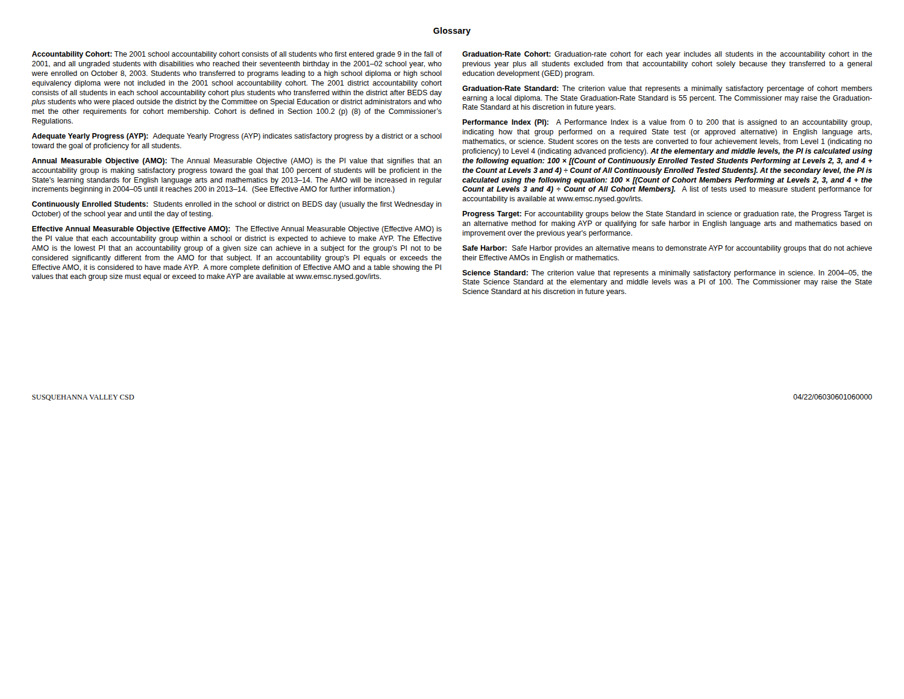Glossary
Accountability Cohort: The 2001 school accountability cohort consists of all students who first entered grade 9 in the fall of 2001, and all ungraded students with disabilities who reached their seventeenth birthday in the 2001–02 school year, who were enrolled on October 8, 2003. Students who transferred to programs leading to a high school diploma or high school equivalency diploma were not included in the 2001 school accountability cohort. The 2001 district accountability cohort consists of all students in each school accountability cohort plus students who transferred within the district after BEDS day plus students who were placed outside the district by the Committee on Special Education or district administrators and who met the other requirements for cohort membership. Cohort is defined in Section 100.2 (p) (8) of the Commissioner’s Regulations.
Adequate Yearly Progress (AYP): Adequate Yearly Progress (AYP) indicates satisfactory progress by a district or a school toward the goal of proficiency for all students.
Annual Measurable Objective (AMO): The Annual Measurable Objective (AMO) is the PI value that signifies that an accountability group is making satisfactory progress toward the goal that 100 percent of students will be proficient in the State's learning standards for English language arts and mathematics by 2013–14. The AMO will be increased in regular increments beginning in 2004–05 until it reaches 200 in 2013–14. (See Effective AMO for further information.)
Continuously Enrolled Students: Students enrolled in the school or district on BEDS day (usually the first Wednesday in October) of the school year and until the day of testing.
Effective Annual Measurable Objective (Effective AMO): The Effective Annual Measurable Objective (Effective AMO) is the PI value that each accountability group within a school or district is expected to achieve to make AYP. The Effective AMO is the lowest PI that an accountability group of a given size can achieve in a subject for the group’s PI not to be considered significantly different from the AMO for that subject. If an accountability group's PI equals or exceeds the Effective AMO, it is considered to have made AYP. A more complete definition of Effective AMO and a table showing the PI values that each group size must equal or exceed to make AYP are available at www.emsc.nysed.gov/irts.
Graduation-Rate Cohort: Graduation-rate cohort for each year includes all students in the accountability cohort in the previous year plus all students excluded from that accountability cohort solely because they transferred to a general education development (GED) program.
Graduation-Rate Standard: The criterion value that represents a minimally satisfactory percentage of cohort members earning a local diploma. The State Graduation-Rate Standard is 55 percent. The Commissioner may raise the Graduation-Rate Standard at his discretion in future years.
Performance Index (PI): A Performance Index is a value from 0 to 200 that is assigned to an accountability group, indicating how that group performed on a required State test (or approved alternative) in English language arts, mathematics, or science. Student scores on the tests are converted to four achievement levels, from Level 1 (indicating no proficiency) to Level 4 (indicating advanced proficiency). At the elementary and middle levels, the PI is calculated using the following equation: 100 × [(Count of Continuously Enrolled Tested Students Performing at Levels 2, 3, and 4 + the Count at Levels 3 and 4) ÷ Count of All Continuously Enrolled Tested Students]. At the secondary level, the PI is calculated using the following equation: 100 × [(Count of Cohort Members Performing at Levels 2, 3, and 4 + the Count at Levels 3 and 4) ÷ Count of All Cohort Members]. A list of tests used to measure student performance for accountability is available at www.emsc.nysed.gov/irts.
Progress Target: For accountability groups below the State Standard in science or graduation rate, the Progress Target is an alternative method for making AYP or qualifying for safe harbor in English language arts and mathematics based on improvement over the previous year's performance.
Safe Harbor: Safe Harbor provides an alternative means to demonstrate AYP for accountability groups that do not achieve their Effective AMOs in English or mathematics.
Science Standard: The criterion value that represents a minimally satisfactory performance in science. In 2004–05, the State Science Standard at the elementary and middle levels was a PI of 100. The Commissioner may raise the State Science Standard at his discretion in future years.
SUSQUEHANNA VALLEY CSD
04/22/06
030601060000